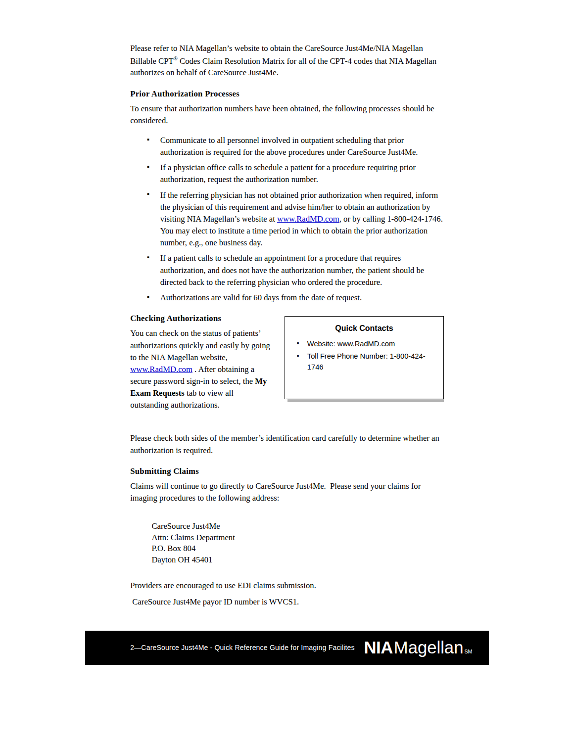Please refer to NIA Magellan’s website to obtain the CareSource Just4Me/NIA Magellan Billable CPT® Codes Claim Resolution Matrix for all of the CPT‑4 codes that NIA Magellan authorizes on behalf of CareSource Just4Me.
Prior Authorization Processes
To ensure that authorization numbers have been obtained, the following processes should be considered.
Communicate to all personnel involved in outpatient scheduling that prior authorization is required for the above procedures under CareSource Just4Me.
If a physician office calls to schedule a patient for a procedure requiring prior authorization, request the authorization number.
If the referring physician has not obtained prior authorization when required, inform the physician of this requirement and advise him/her to obtain an authorization by visiting NIA Magellan’s website at www.RadMD.com, or by calling 1‑800‑424‑1746. You may elect to institute a time period in which to obtain the prior authorization number, e.g., one business day.
If a patient calls to schedule an appointment for a procedure that requires authorization, and does not have the authorization number, the patient should be directed back to the referring physician who ordered the procedure.
Authorizations are valid for 60 days from the date of request.
Quick Contacts
Website: www.RadMD.com
Toll Free Phone Number: 1-800-424-1746
Checking Authorizations
You can check on the status of patients’ authorizations quickly and easily by going to the NIA Magellan website, www.RadMD.com . After obtaining a secure password sign‑in to select, the My Exam Requests tab to view all outstanding authorizations.
Please check both sides of the member’s identification card carefully to determine whether an authorization is required.
Submitting Claims
Claims will continue to go directly to CareSource Just4Me. Please send your claims for imaging procedures to the following address:
CareSource Just4Me
Attn: Claims Department
P.O. Box 804
Dayton OH 45401
Providers are encouraged to use EDI claims submission.
CareSource Just4Me payor ID number is WVCS1.
2—CareSource Just4Me - Quick Reference Guide for Imaging Facilites
NIA Magellan SM